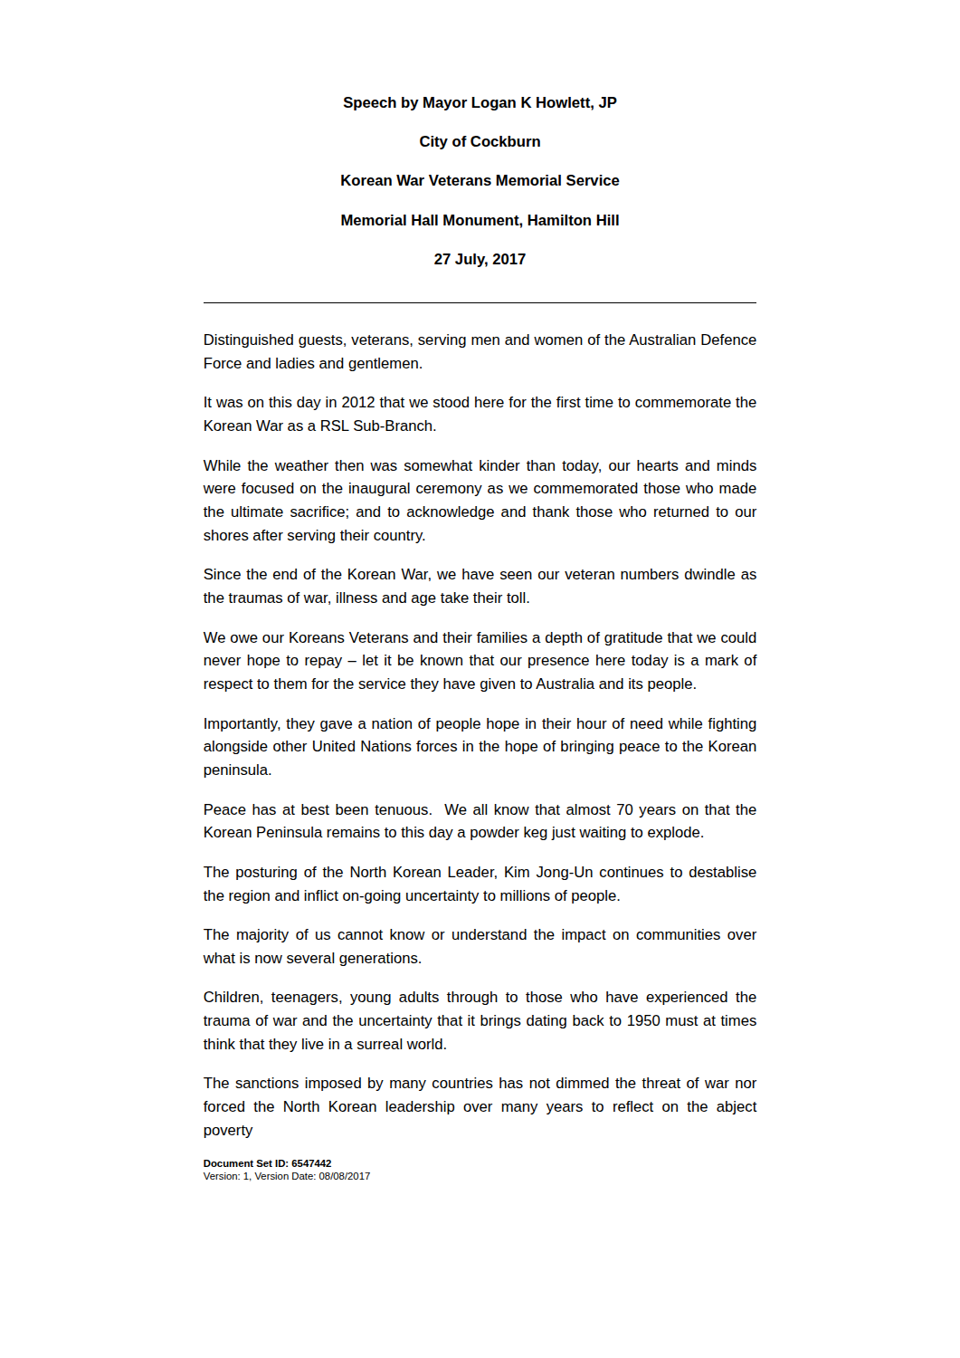Speech by Mayor Logan K Howlett, JP
City of Cockburn
Korean War Veterans Memorial Service
Memorial Hall Monument, Hamilton Hill
27 July, 2017
Distinguished guests, veterans, serving men and women of the Australian Defence Force and ladies and gentlemen.
It was on this day in 2012 that we stood here for the first time to commemorate the Korean War as a RSL Sub-Branch.
While the weather then was somewhat kinder than today, our hearts and minds were focused on the inaugural ceremony as we commemorated those who made the ultimate sacrifice; and to acknowledge and thank those who returned to our shores after serving their country.
Since the end of the Korean War, we have seen our veteran numbers dwindle as the traumas of war, illness and age take their toll.
We owe our Koreans Veterans and their families a depth of gratitude that we could never hope to repay – let it be known that our presence here today is a mark of respect to them for the service they have given to Australia and its people.
Importantly, they gave a nation of people hope in their hour of need while fighting alongside other United Nations forces in the hope of bringing peace to the Korean peninsula.
Peace has at best been tenuous. We all know that almost 70 years on that the Korean Peninsula remains to this day a powder keg just waiting to explode.
The posturing of the North Korean Leader, Kim Jong-Un continues to destablise the region and inflict on-going uncertainty to millions of people.
The majority of us cannot know or understand the impact on communities over what is now several generations.
Children, teenagers, young adults through to those who have experienced the trauma of war and the uncertainty that it brings dating back to 1950 must at times think that they live in a surreal world.
The sanctions imposed by many countries has not dimmed the threat of war nor forced the North Korean leadership over many years to reflect on the abject poverty
Document Set ID: 6547442 Version: 1, Version Date: 08/08/2017